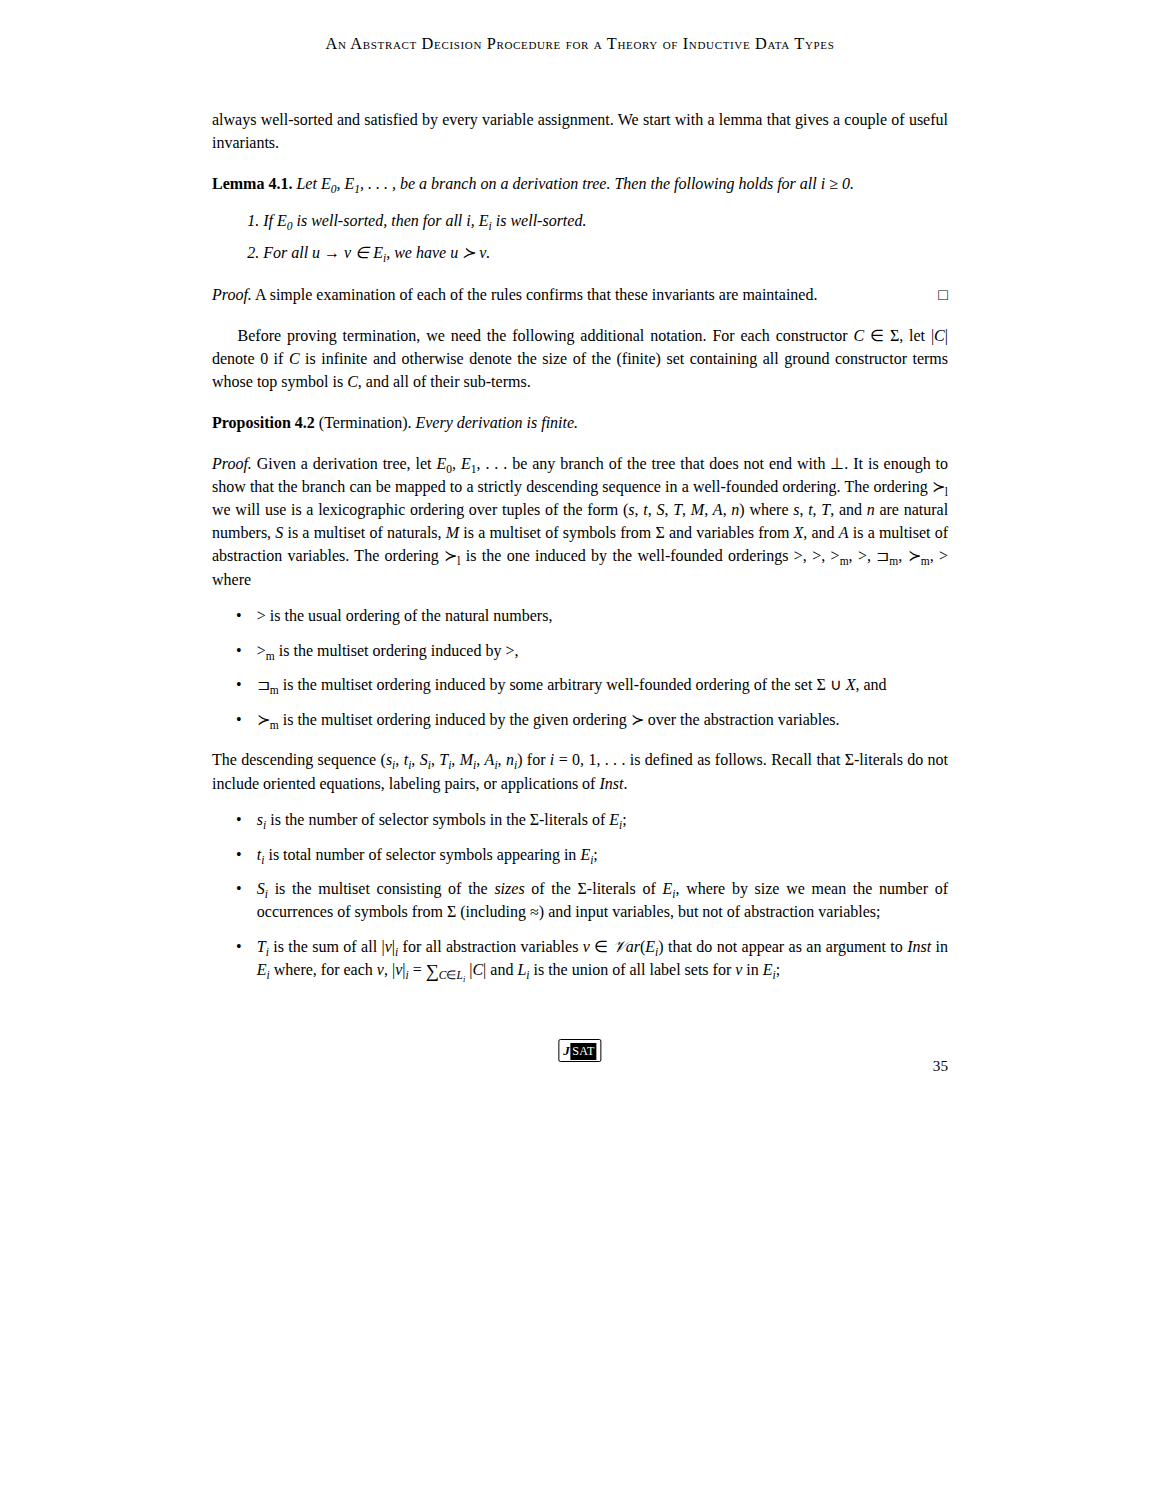An Abstract Decision Procedure for a Theory of Inductive Data Types
always well-sorted and satisfied by every variable assignment. We start with a lemma that gives a couple of useful invariants.
Lemma 4.1. Let E0, E1, . . . , be a branch on a derivation tree. Then the following holds for all i ≥ 0.
If E0 is well-sorted, then for all i, Ei is well-sorted.
For all u → v ∈ Ei, we have u ≻ v.
Proof. A simple examination of each of the rules confirms that these invariants are maintained. □
Before proving termination, we need the following additional notation. For each constructor C ∈ Σ, let |C| denote 0 if C is infinite and otherwise denote the size of the (finite) set containing all ground constructor terms whose top symbol is C, and all of their sub-terms.
Proposition 4.2 (Termination). Every derivation is finite.
Proof. Given a derivation tree, let E0, E1, . . . be any branch of the tree that does not end with ⊥. It is enough to show that the branch can be mapped to a strictly descending sequence in a well-founded ordering. The ordering ≻l we will use is a lexicographic ordering over tuples of the form (s, t, S, T, M, A, n) where s, t, T, and n are natural numbers, S is a multiset of naturals, M is a multiset of symbols from Σ and variables from X, and A is a multiset of abstraction variables. The ordering ≻l is the one induced by the well-founded orderings >, >, >m, >, ⊐m, ≻m, > where
> is the usual ordering of the natural numbers,
>m is the multiset ordering induced by >,
⊐m is the multiset ordering induced by some arbitrary well-founded ordering of the set Σ ∪ X, and
≻m is the multiset ordering induced by the given ordering ≻ over the abstraction variables.
The descending sequence (si, ti, Si, Ti, Mi, Ai, ni) for i = 0, 1, . . . is defined as follows. Recall that Σ-literals do not include oriented equations, labeling pairs, or applications of Inst.
si is the number of selector symbols in the Σ-literals of Ei;
ti is total number of selector symbols appearing in Ei;
Si is the multiset consisting of the sizes of the Σ-literals of Ei, where by size we mean the number of occurrences of symbols from Σ (including ≈) and input variables, but not of abstraction variables;
Ti is the sum of all |v|i for all abstraction variables v ∈ 𝒱ar(Ei) that do not appear as an argument to Inst in Ei where, for each v, |v|i = ∑C∈Li |C| and Li is the union of all label sets for v in Ei;
JSAT 35